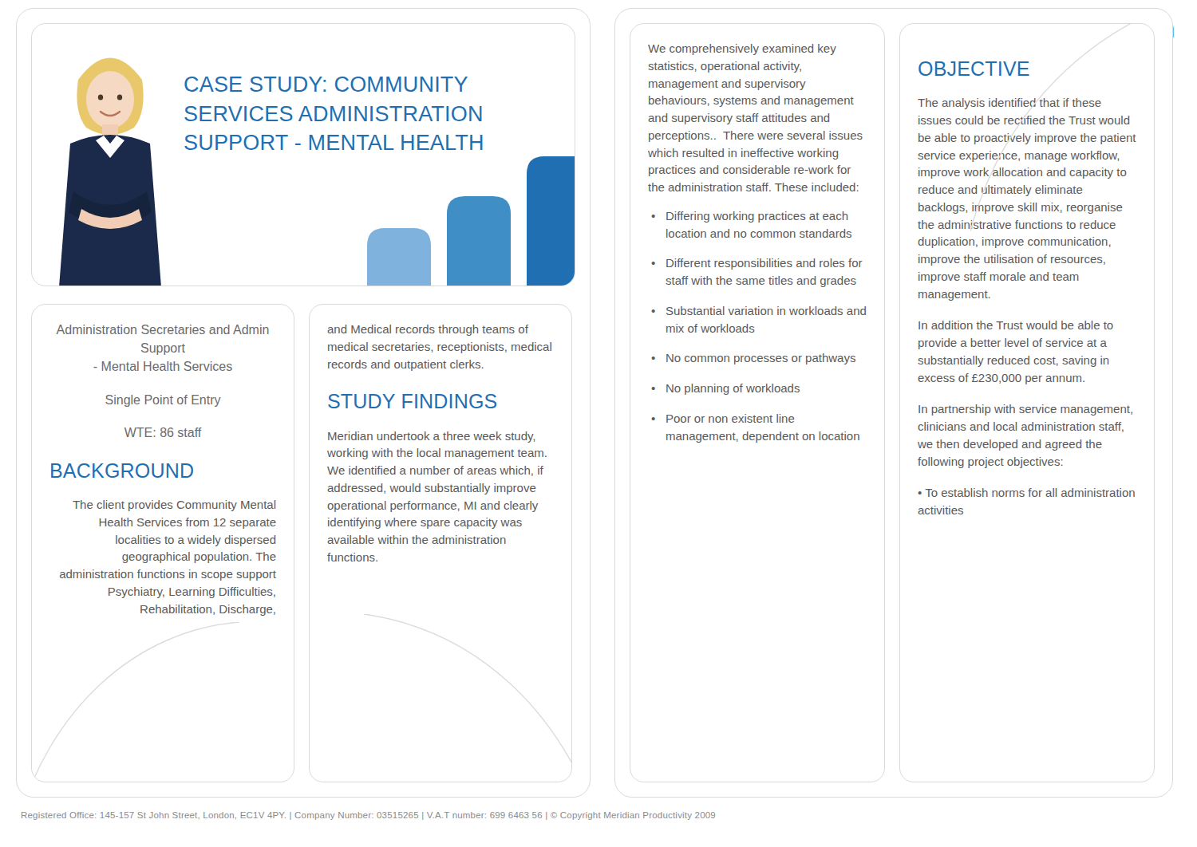Meridian
Productivity
CASE STUDY: COMMUNITY SERVICES ADMINISTRATION SUPPORT - MENTAL HEALTH
Administration Secretaries and Admin Support
- Mental Health Services
Single Point of Entry
WTE: 86 staff
BACKGROUND
The client provides Community Mental Health Services from 12 separate localities to a widely dispersed geographical population. The administration functions in scope support Psychiatry, Learning Difficulties, Rehabilitation, Discharge,
and Medical records through teams of medical secretaries, receptionists, medical records and outpatient clerks.
STUDY FINDINGS
Meridian undertook a three week study, working with the local management team. We identified a number of areas which, if addressed, would substantially improve operational performance, MI and clearly identifying where spare capacity was available within the administration functions.
We comprehensively examined key statistics, operational activity, management and supervisory behaviours, systems and management and supervisory staff attitudes and perceptions.. There were several issues which resulted in ineffective working practices and considerable re-work for the administration staff. These included:
Differing working practices at each location and no common standards
Different responsibilities and roles for staff with the same titles and grades
Substantial variation in workloads and mix of workloads
No common processes or pathways
No planning of workloads
Poor or non existent line management, dependent on location
OBJECTIVE
The analysis identified that if these issues could be rectified the Trust would be able to proactively improve the patient service experience, manage workflow, improve work allocation and capacity to reduce and ultimately eliminate backlogs, improve skill mix, reorganise the administrative functions to reduce duplication, improve communication, improve the utilisation of resources, improve staff morale and team management.
In addition the Trust would be able to provide a better level of service at a substantially reduced cost, saving in excess of £230,000 per annum.
In partnership with service management, clinicians and local administration staff, we then developed and agreed the following project objectives:
• To establish norms for all administration activities
Registered Office: 145-157 St John Street, London, EC1V 4PY. | Company Number: 03515265 | V.A.T number: 699 6463 56 | © Copyright Meridian Productivity 2009